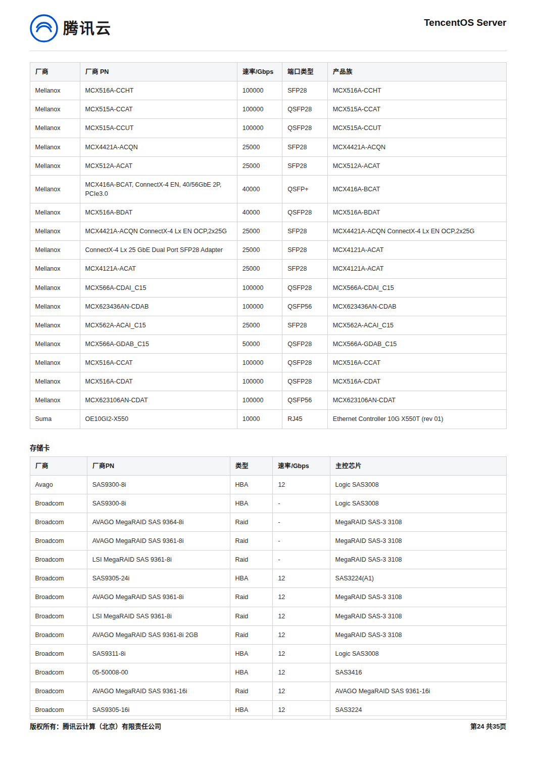腾讯云
TencentOS Server
| 厂商 | 厂商 PN | 速率/Gbps | 端口类型 | 产品族 |
| --- | --- | --- | --- | --- |
| Mellanox | MCX516A-CCHT | 100000 | SFP28 | MCX516A-CCHT |
| Mellanox | MCX515A-CCAT | 100000 | QSFP28 | MCX515A-CCAT |
| Mellanox | MCX515A-CCUT | 100000 | QSFP28 | MCX515A-CCUT |
| Mellanox | MCX4421A-ACQN | 25000 | SFP28 | MCX4421A-ACQN |
| Mellanox | MCX512A-ACAT | 25000 | SFP28 | MCX512A-ACAT |
| Mellanox | MCX416A-BCAT, ConnectX-4 EN, 40/56GbE 2P, PCIe3.0 | 40000 | QSFP+ | MCX416A-BCAT |
| Mellanox | MCX516A-BDAT | 40000 | QSFP28 | MCX516A-BDAT |
| Mellanox | MCX4421A-ACQN ConnectX-4 Lx EN OCP,2x25G | 25000 | SFP28 | MCX4421A-ACQN ConnectX-4 Lx EN OCP,2x25G |
| Mellanox | ConnectX-4 Lx 25 GbE Dual Port SFP28 Adapter | 25000 | SFP28 | MCX4121A-ACAT |
| Mellanox | MCX4121A-ACAT | 25000 | SFP28 | MCX4121A-ACAT |
| Mellanox | MCX566A-CDAI_C15 | 100000 | QSFP28 | MCX566A-CDAI_C15 |
| Mellanox | MCX623436AN-CDAB | 100000 | QSFP56 | MCX623436AN-CDAB |
| Mellanox | MCX562A-ACAI_C15 | 25000 | SFP28 | MCX562A-ACAI_C15 |
| Mellanox | MCX566A-GDAB_C15 | 50000 | QSFP28 | MCX566A-GDAB_C15 |
| Mellanox | MCX516A-CCAT | 100000 | QSFP28 | MCX516A-CCAT |
| Mellanox | MCX516A-CDAT | 100000 | QSFP28 | MCX516A-CDAT |
| Mellanox | MCX623106AN-CDAT | 100000 | QSFP56 | MCX623106AN-CDAT |
| Suma | OE10GI2-X550 | 10000 | RJ45 | Ethernet Controller 10G X550T (rev 01) |
存储卡
| 厂商 | 厂商PN | 类型 | 速率/Gbps | 主控芯片 |
| --- | --- | --- | --- | --- |
| Avago | SAS9300-8i | HBA | 12 | Logic SAS3008 |
| Broadcom | SAS9300-8i | HBA | - | Logic SAS3008 |
| Broadcom | AVAGO MegaRAID SAS 9364-8i | Raid | - | MegaRAID SAS-3 3108 |
| Broadcom | AVAGO MegaRAID SAS 9361-8i | Raid | - | MegaRAID SAS-3 3108 |
| Broadcom | LSI MegaRAID SAS 9361-8i | Raid | - | MegaRAID SAS-3 3108 |
| Broadcom | SAS9305-24i | HBA | 12 | SAS3224(A1) |
| Broadcom | AVAGO MegaRAID SAS 9361-8i | Raid | 12 | MegaRAID SAS-3 3108 |
| Broadcom | LSI MegaRAID SAS 9361-8i | Raid | 12 | MegaRAID SAS-3 3108 |
| Broadcom | AVAGO MegaRAID SAS 9361-8i 2GB | Raid | 12 | MegaRAID SAS-3 3108 |
| Broadcom | SAS9311-8i | HBA | 12 | Logic SAS3008 |
| Broadcom | 05-50008-00 | HBA | 12 | SAS3416 |
| Broadcom | AVAGO MegaRAID SAS 9361-16i | Raid | 12 | AVAGO MegaRAID SAS 9361-16i |
| Broadcom | SAS9305-16i | HBA | 12 | SAS3224 |
版权所有：腾讯云计算（北京）有限责任公司
第24 共35页